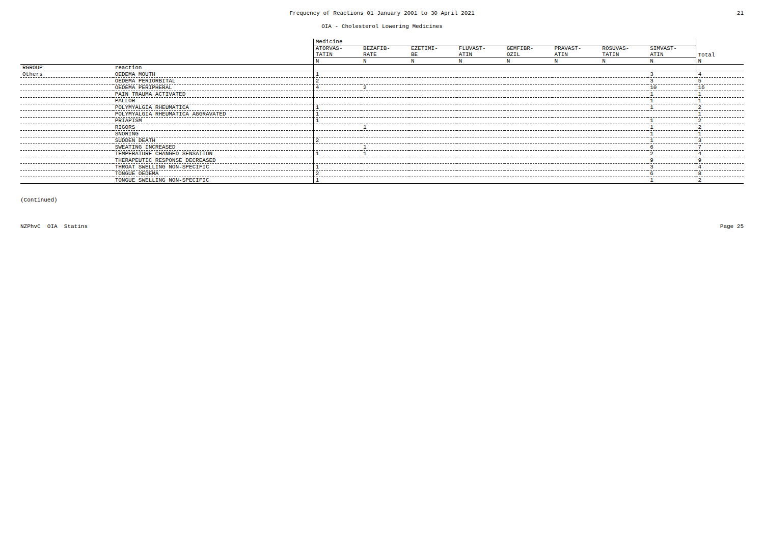Frequency of Reactions 01 January 2001 to 30 April 2021
21
OIA - Cholesterol Lowering Medicines
| | | Medicine | |
| --- | --- | --- | --- |
| | | ATORVAS- TATIN | BEZAFIB- RATE | EZETIMI- BE | FLUVAST- ATIN | GEMFIBR- OZIL | PRAVAST- ATIN | ROSUVAS- TATIN | SIMVAST- ATIN | Total |
| | | N | N | N | N | N | N | N | N | N |
| RGROUP | reaction | | | | | | | | | |
| Others | OEDEMA MOUTH | 1 | | | | | | | 3 | 4 |
| | OEDEMA PERIORBITAL | 2 | | | | | | | 3 | 5 |
| | OEDEMA PERIPHERAL | 4 | 2 | | | | | | 10 | 16 |
| | PAIN TRAUMA ACTIVATED | | | | | | | | 1 | 1 |
| | PALLOR | | | | | | | | 1 | 1 |
| | POLYMYALGIA RHEUMATICA | 1 | | | | | | | 1 | 2 |
| | POLYMYALGIA RHEUMATICA AGGRAVATED | 1 | | | | | | | | 1 |
| | PRIAPISM | 1 | | | | | | | 1 | 2 |
| | RIGORS | | 1 | | | | | | 1 | 2 |
| | SNORING | | | | | | | | 1 | 1 |
| | SUDDEN DEATH | 2 | | | | | | | 1 | 3 |
| | SWEATING INCREASED | | 1 | | | | | | 6 | 7 |
| | TEMPERATURE CHANGED SENSATION | 1 | 1 | | | | | | 2 | 4 |
| | THERAPEUTIC RESPONSE DECREASED | | | | | | | | 9 | 9 |
| | THROAT SWELLING NON-SPECIFIC | 1 | | | | | | | 3 | 4 |
| | TONGUE OEDEMA | 2 | | | | | | | 6 | 8 |
| | TONGUE SWELLING NON-SPECIFIC | 1 | | | | | | | 1 | 2 |
(Continued)
NZPhvC OIA Statins Page 25